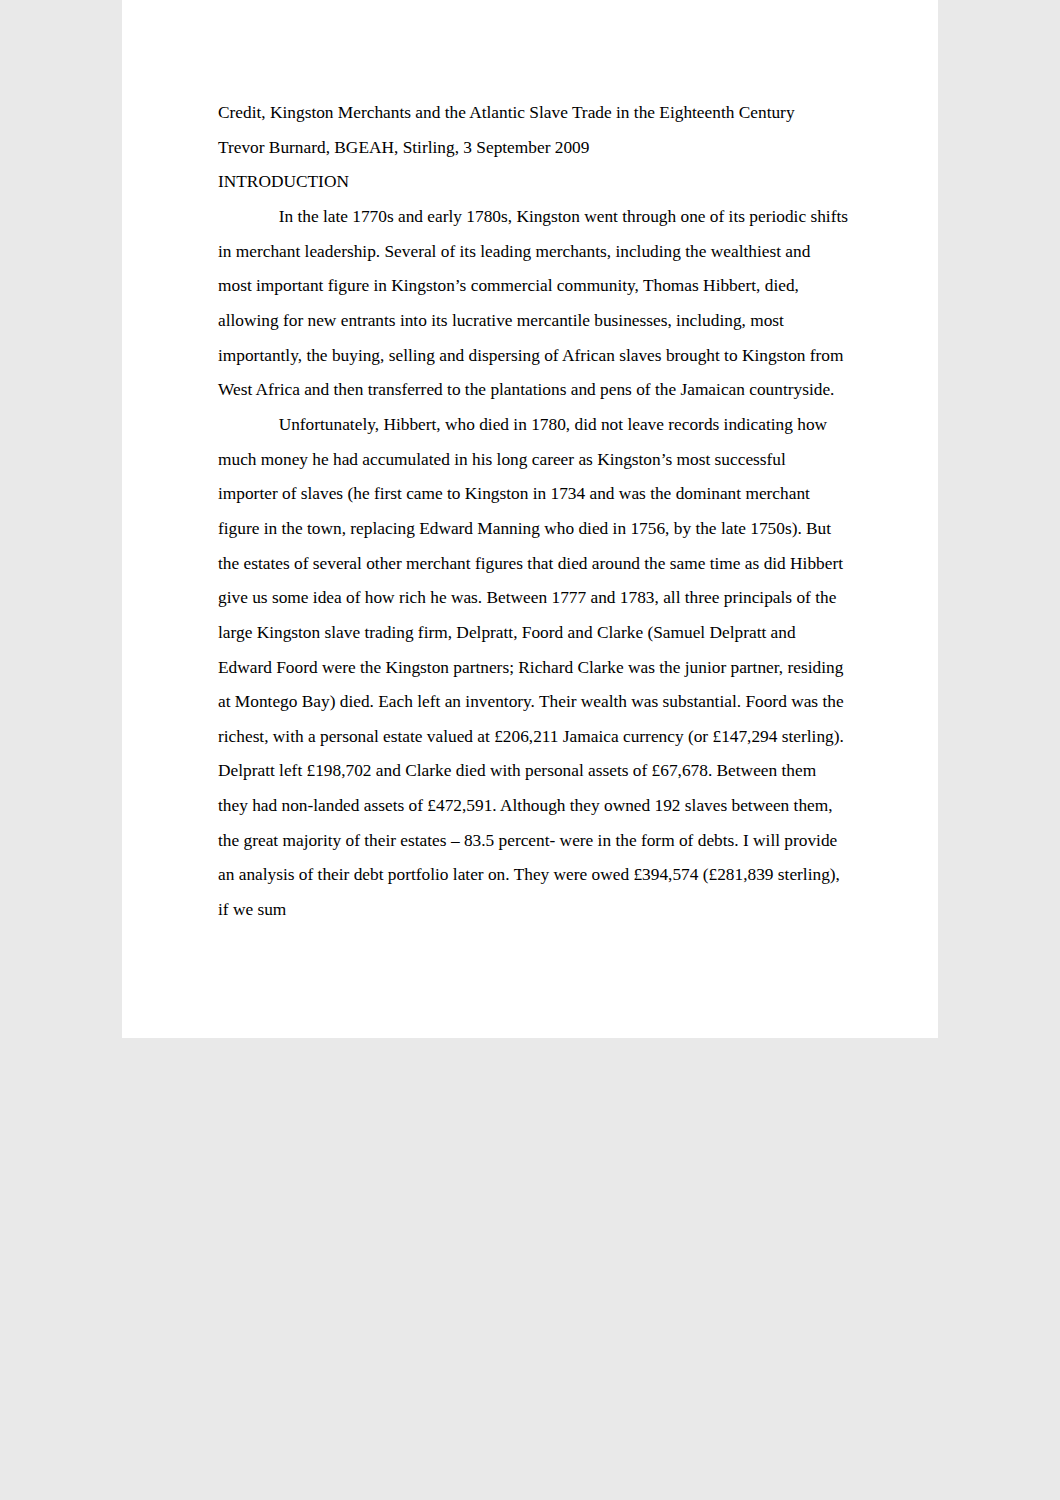Credit, Kingston Merchants and the Atlantic Slave Trade in the Eighteenth Century
Trevor Burnard, BGEAH, Stirling, 3 September 2009
INTRODUCTION
In the late 1770s and early 1780s, Kingston went through one of its periodic shifts in merchant leadership. Several of its leading merchants, including the wealthiest and most important figure in Kingston’s commercial community, Thomas Hibbert, died, allowing for new entrants into its lucrative mercantile businesses, including, most importantly, the buying, selling and dispersing of African slaves brought to Kingston from West Africa and then transferred to the plantations and pens of the Jamaican countryside.
Unfortunately, Hibbert, who died in 1780, did not leave records indicating how much money he had accumulated in his long career as Kingston’s most successful importer of slaves (he first came to Kingston in 1734 and was the dominant merchant figure in the town, replacing Edward Manning who died in 1756, by the late 1750s). But the estates of several other merchant figures that died around the same time as did Hibbert give us some idea of how rich he was. Between 1777 and 1783, all three principals of the large Kingston slave trading firm, Delpratt, Foord and Clarke (Samuel Delpratt and Edward Foord were the Kingston partners; Richard Clarke was the junior partner, residing at Montego Bay) died. Each left an inventory. Their wealth was substantial. Foord was the richest, with a personal estate valued at £206,211 Jamaica currency (or £147,294 sterling). Delpratt left £198,702 and Clarke died with personal assets of £67,678. Between them they had non-landed assets of £472,591. Although they owned 192 slaves between them, the great majority of their estates – 83.5 percent- were in the form of debts. I will provide an analysis of their debt portfolio later on. They were owed £394,574 (£281,839 sterling), if we sum